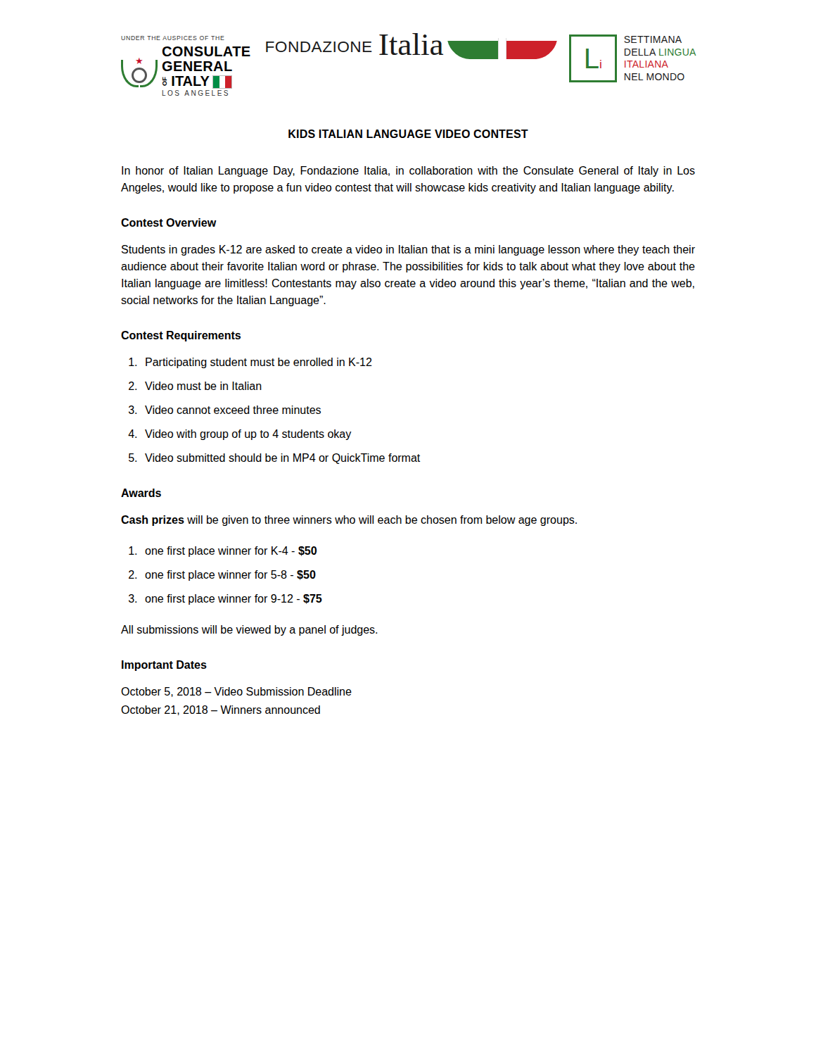UNDER THE AUSPICES OF THE
★
CONSULATE
GENERAL
OF ITALY
LOS ANGELES
FONDAZIONE
Italia
Li
SETTIMANA
DELLA LINGUA
ITALIANA
NEL MONDO
KIDS ITALIAN LANGUAGE VIDEO CONTEST
In honor of Italian Language Day, Fondazione Italia, in collaboration with the Consulate General of Italy in Los Angeles, would like to propose a fun video contest that will showcase kids creativity and Italian language ability.
Contest Overview
Students in grades K-12 are asked to create a video in Italian that is a mini language lesson where they teach their audience about their favorite Italian word or phrase. The possibilities for kids to talk about what they love about the Italian language are limitless! Contestants may also create a video around this year’s theme, “Italian and the web, social networks for the Italian Language”.
Contest Requirements
Participating student must be enrolled in K-12
Video must be in Italian
Video cannot exceed three minutes
Video with group of up to 4 students okay
Video submitted should be in MP4 or QuickTime format
Awards
Cash prizes will be given to three winners who will each be chosen from below age groups.
one first place winner for K-4 - $50
one first place winner for 5-8 - $50
one first place winner for 9-12 - $75
All submissions will be viewed by a panel of judges.
Important Dates
October 5, 2018 – Video Submission Deadline
October 21, 2018 – Winners announced